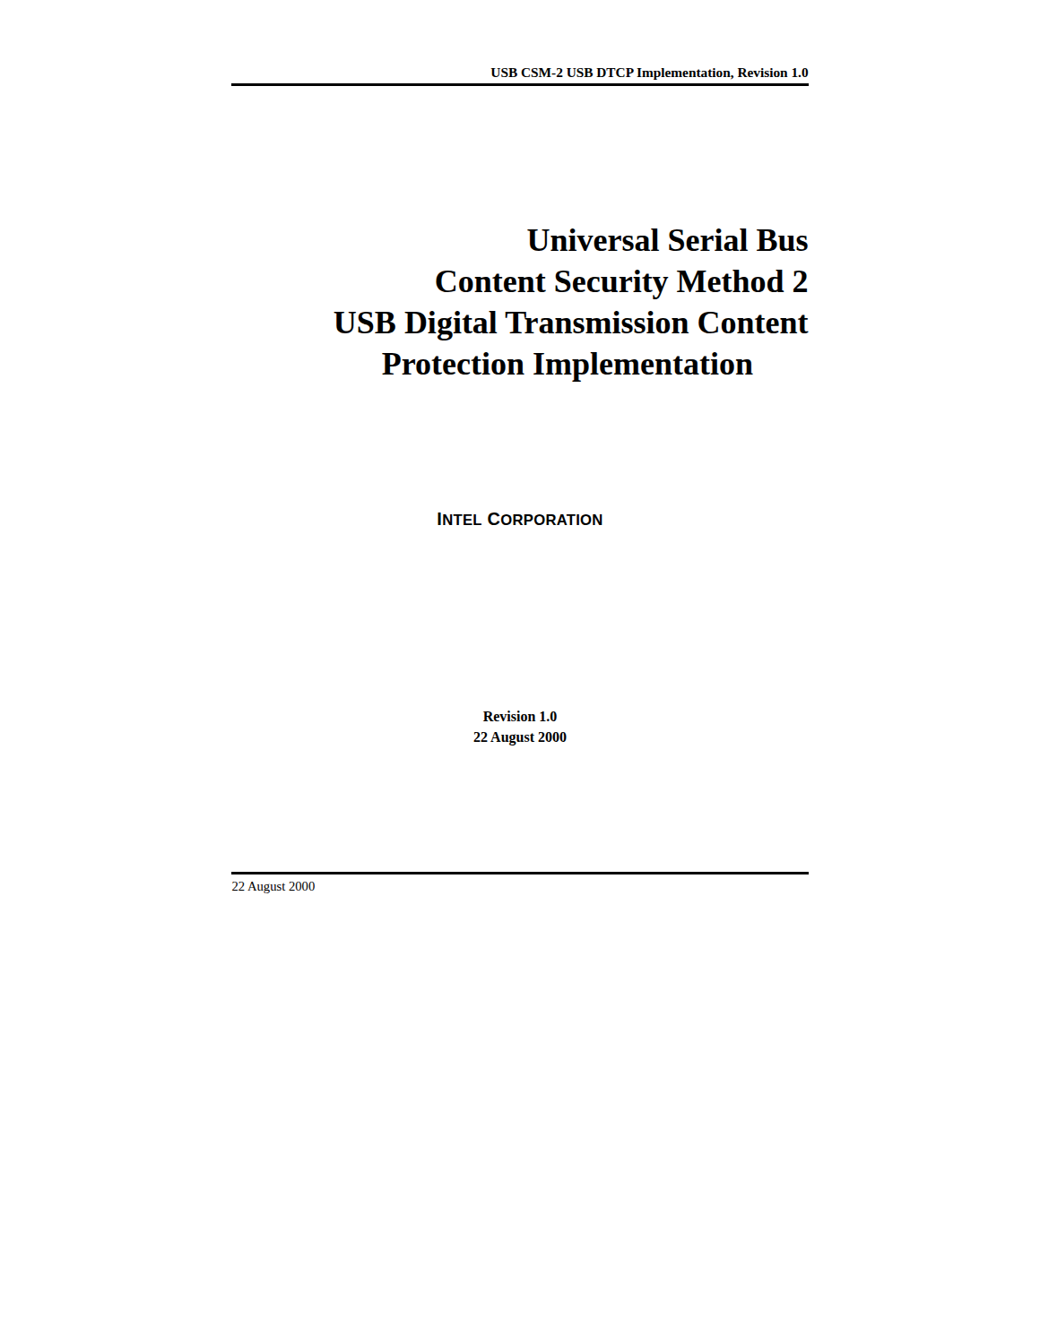USB CSM-2 USB DTCP Implementation, Revision 1.0
Universal Serial Bus Content Security Method 2 USB Digital Transmission Content Protection Implementation
INTEL CORPORATION
Revision 1.0
22 August 2000
22 August 2000